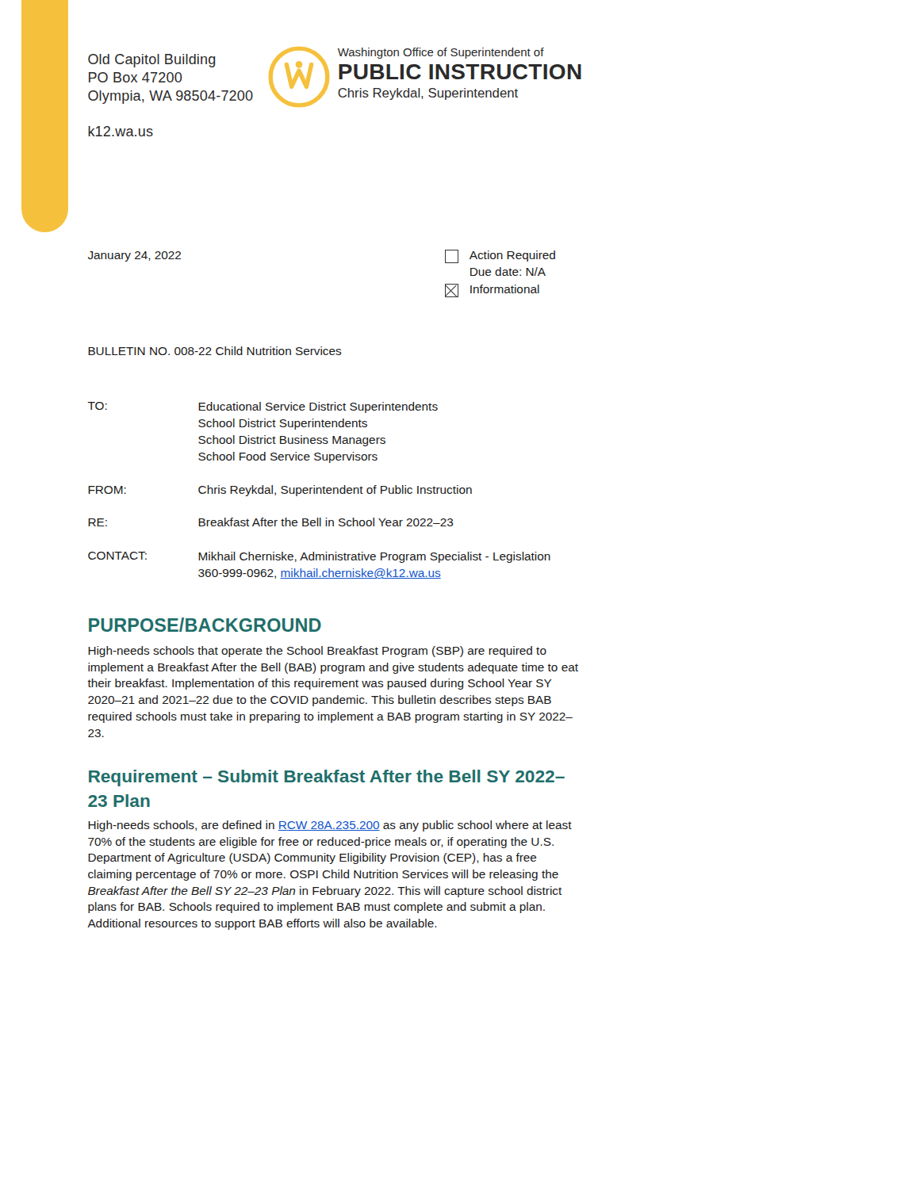Old Capitol Building
PO Box 47200
Olympia, WA 98504-7200
k12.wa.us
Washington Office of Superintendent of
PUBLIC INSTRUCTION
Chris Reykdal, Superintendent
January 24, 2022
Action Required
Due date: N/A
Informational
BULLETIN NO. 008-22 Child Nutrition Services
| TO: | Educational Service District Superintendents School District Superintendents School District Business Managers School Food Service Supervisors |
| FROM: | Chris Reykdal, Superintendent of Public Instruction |
| RE: | Breakfast After the Bell in School Year 2022–23 |
| CONTACT: | Mikhail Cherniske, Administrative Program Specialist - Legislation 360-999-0962, mikhail.cherniske@k12.wa.us |
PURPOSE/BACKGROUND
High-needs schools that operate the School Breakfast Program (SBP) are required to implement a Breakfast After the Bell (BAB) program and give students adequate time to eat their breakfast. Implementation of this requirement was paused during School Year SY 2020–21 and 2021–22 due to the COVID pandemic. This bulletin describes steps BAB required schools must take in preparing to implement a BAB program starting in SY 2022–23.
Requirement – Submit Breakfast After the Bell SY 2022–23 Plan
High-needs schools, are defined in RCW 28A.235.200 as any public school where at least 70% of the students are eligible for free or reduced-price meals or, if operating the U.S. Department of Agriculture (USDA) Community Eligibility Provision (CEP), has a free claiming percentage of 70% or more. OSPI Child Nutrition Services will be releasing the Breakfast After the Bell SY 22–23 Plan in February 2022. This will capture school district plans for BAB. Schools required to implement BAB must complete and submit a plan. Additional resources to support BAB efforts will also be available.